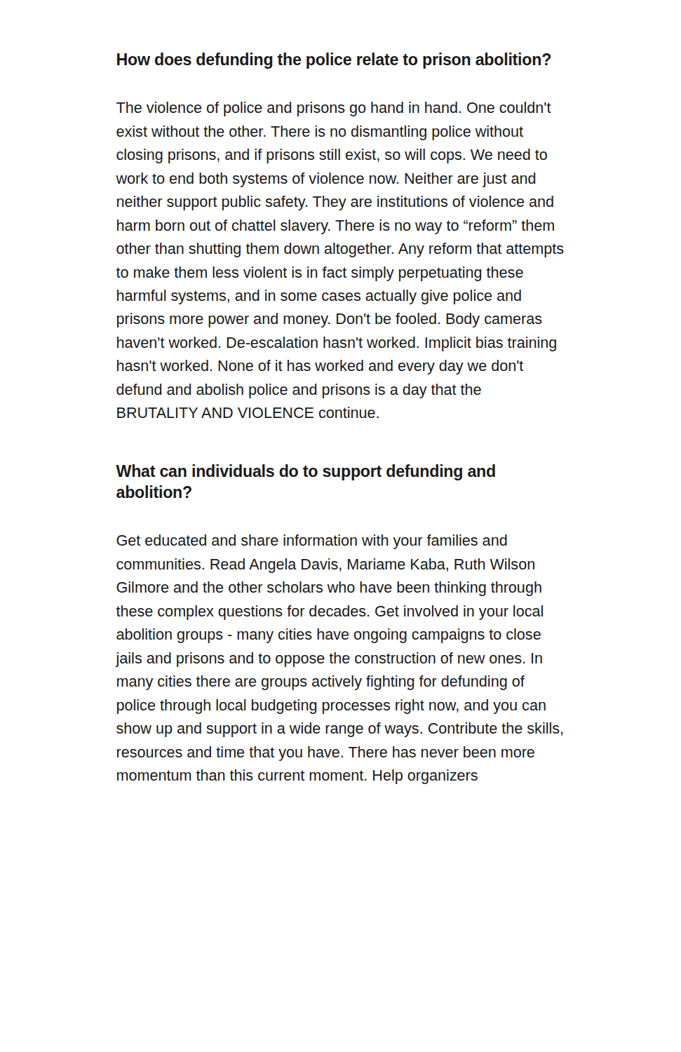How does defunding the police relate to prison abolition?
The violence of police and prisons go hand in hand. One couldn't exist without the other. There is no dismantling police without closing prisons, and if prisons still exist, so will cops. We need to work to end both systems of violence now. Neither are just and neither support public safety. They are institutions of violence and harm born out of chattel slavery. There is no way to “reform” them other than shutting them down altogether. Any reform that attempts to make them less violent is in fact simply perpetuating these harmful systems, and in some cases actually give police and prisons more power and money. Don't be fooled. Body cameras haven't worked. De-escalation hasn't worked. Implicit bias training hasn't worked. None of it has worked and every day we don't defund and abolish police and prisons is a day that the BRUTALITY AND VIOLENCE continue.
What can individuals do to support defunding and abolition?
Get educated and share information with your families and communities. Read Angela Davis, Mariame Kaba, Ruth Wilson Gilmore and the other scholars who have been thinking through these complex questions for decades. Get involved in your local abolition groups - many cities have ongoing campaigns to close jails and prisons and to oppose the construction of new ones. In many cities there are groups actively fighting for defunding of police through local budgeting processes right now, and you can show up and support in a wide range of ways. Contribute the skills, resources and time that you have. There has never been more momentum than this current moment. Help organizers